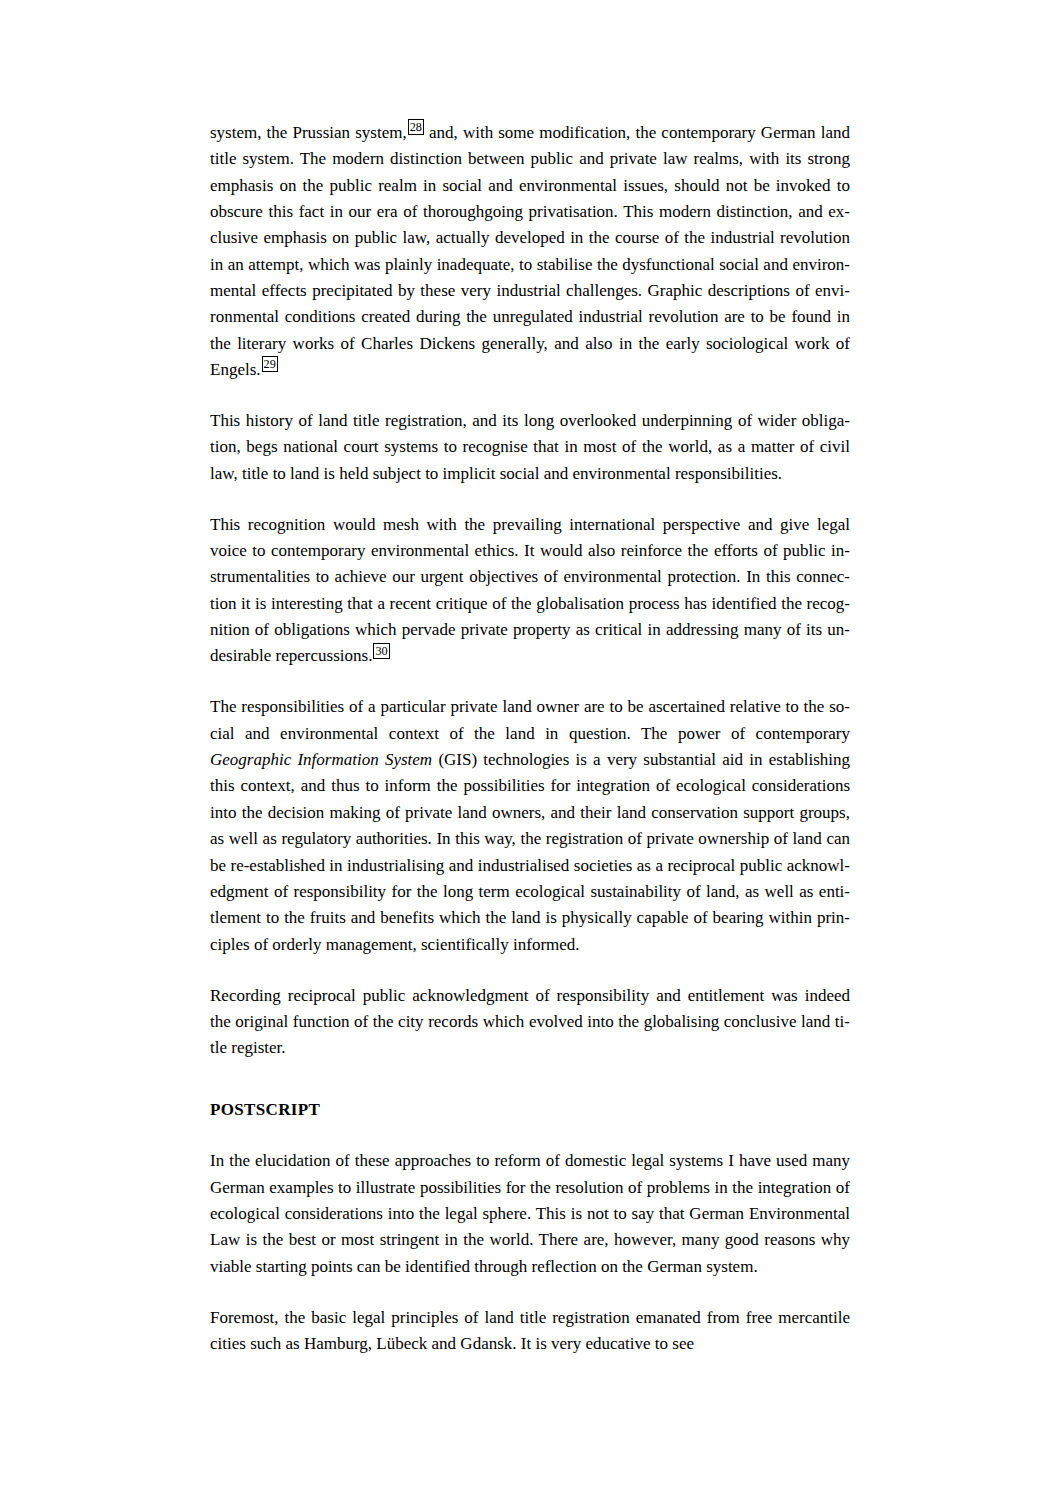system, the Prussian system,28 and, with some modification, the contemporary German land title system. The modern distinction between public and private law realms, with its strong emphasis on the public realm in social and environmental issues, should not be invoked to obscure this fact in our era of thoroughgoing privatisation. This modern distinction, and exclusive emphasis on public law, actually developed in the course of the industrial revolution in an attempt, which was plainly inadequate, to stabilise the dysfunctional social and environmental effects precipitated by these very industrial challenges. Graphic descriptions of environmental conditions created during the unregulated industrial revolution are to be found in the literary works of Charles Dickens generally, and also in the early sociological work of Engels.29
This history of land title registration, and its long overlooked underpinning of wider obligation, begs national court systems to recognise that in most of the world, as a matter of civil law, title to land is held subject to implicit social and environmental responsibilities.
This recognition would mesh with the prevailing international perspective and give legal voice to contemporary environmental ethics. It would also reinforce the efforts of public instrumentalities to achieve our urgent objectives of environmental protection. In this connection it is interesting that a recent critique of the globalisation process has identified the recognition of obligations which pervade private property as critical in addressing many of its undesirable repercussions.30
The responsibilities of a particular private land owner are to be ascertained relative to the social and environmental context of the land in question. The power of contemporary Geographic Information System (GIS) technologies is a very substantial aid in establishing this context, and thus to inform the possibilities for integration of ecological considerations into the decision making of private land owners, and their land conservation support groups, as well as regulatory authorities. In this way, the registration of private ownership of land can be re-established in industrialising and industrialised societies as a reciprocal public acknowledgment of responsibility for the long term ecological sustainability of land, as well as entitlement to the fruits and benefits which the land is physically capable of bearing within principles of orderly management, scientifically informed.
Recording reciprocal public acknowledgment of responsibility and entitlement was indeed the original function of the city records which evolved into the globalising conclusive land title register.
POSTSCRIPT
In the elucidation of these approaches to reform of domestic legal systems I have used many German examples to illustrate possibilities for the resolution of problems in the integration of ecological considerations into the legal sphere. This is not to say that German Environmental Law is the best or most stringent in the world. There are, however, many good reasons why viable starting points can be identified through reflection on the German system.
Foremost, the basic legal principles of land title registration emanated from free mercantile cities such as Hamburg, Lübeck and Gdansk. It is very educative to see